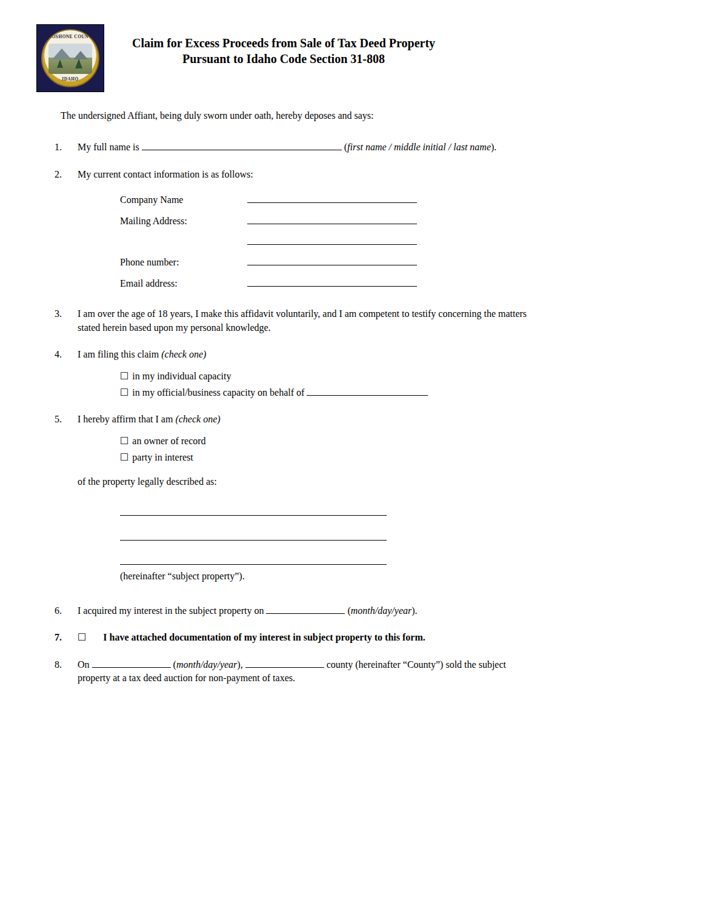SHOSHONE COUNTY
IDAHO
Claim for Excess Proceeds from Sale of Tax Deed Property
Pursuant to Idaho Code Section 31-808
The undersigned Affiant, being duly sworn under oath, hereby deposes and says:
My full name is (first name / middle initial / last name).
My current contact information is as follows:
| Company Name | |
| Mailing Address: | |
| Phone number: | |
| Email address: | |
I am over the age of 18 years, I make this affidavit voluntarily, and I am competent to testify concerning the matters stated herein based upon my personal knowledge.
I am filing this claim (check one)
☐in my individual capacity
☐in my official/business capacity on behalf of
I hereby affirm that I am (check one)
☐an owner of record
☐party in interest
of the property legally described as:
(hereinafter “subject property”).
I acquired my interest in the subject property on (month/day/year).
☐I have attached documentation of my interest in subject property to this form.
On (month/day/year), county (hereinafter “County”) sold the subject property at a tax deed auction for non-payment of taxes.